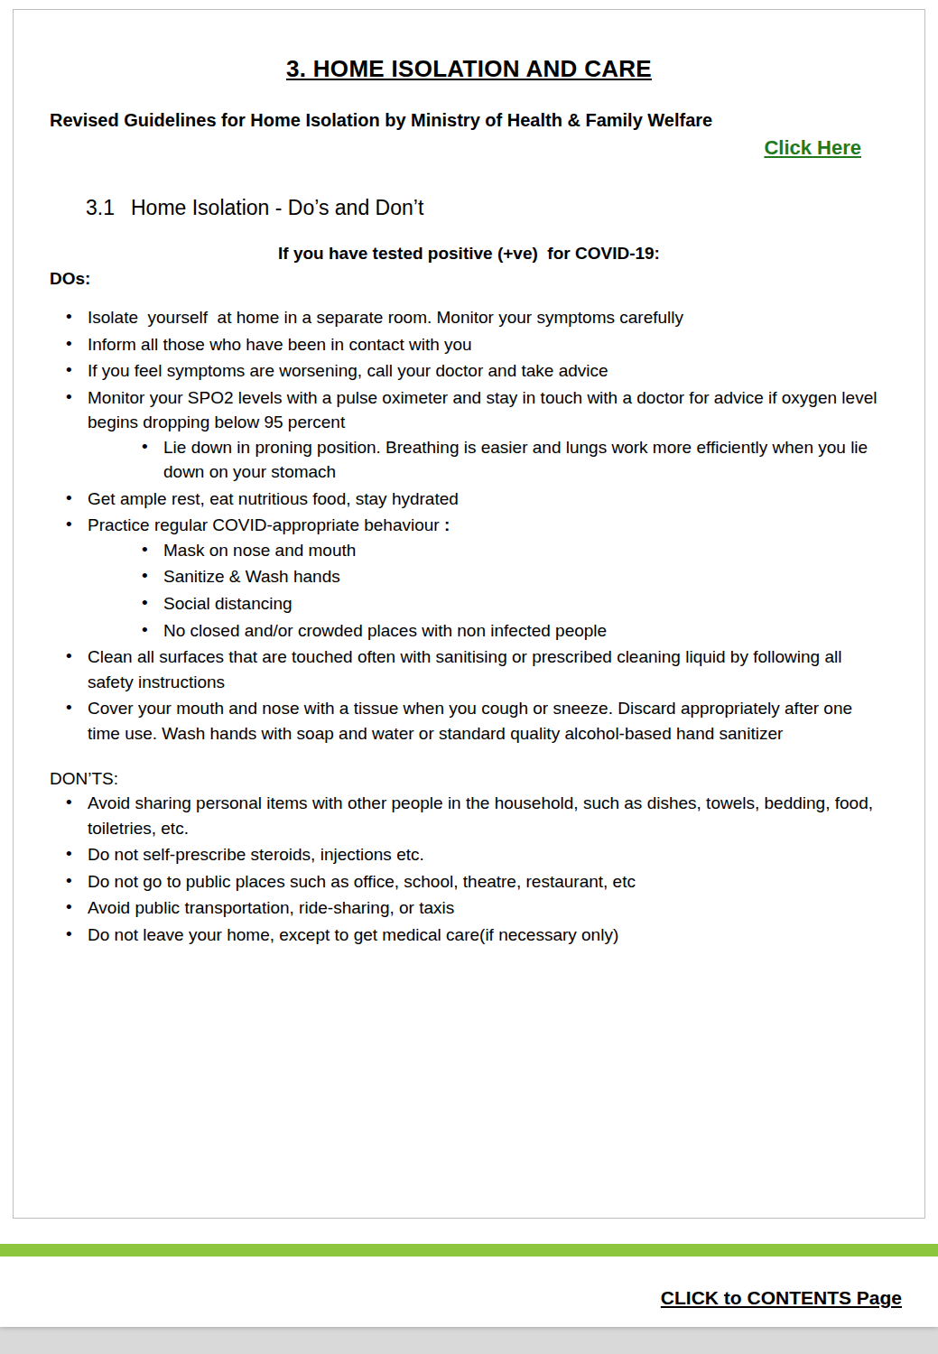3. HOME ISOLATION AND CARE
Revised Guidelines for Home Isolation by Ministry of Health & Family Welfare
Click Here
3.1 Home Isolation - Do’s and Don’t
If you have tested positive (+ve) for COVID-19:
DOs:
Isolate yourself at home in a separate room. Monitor your symptoms carefully
Inform all those who have been in contact with you
If you feel symptoms are worsening, call your doctor and take advice
Monitor your SPO2 levels with a pulse oximeter and stay in touch with a doctor for advice if oxygen level begins dropping below 95 percent
Lie down in proning position. Breathing is easier and lungs work more efficiently when you lie down on your stomach
Get ample rest, eat nutritious food, stay hydrated
Practice regular COVID-appropriate behaviour :
Mask on nose and mouth
Sanitize & Wash hands
Social distancing
No closed and/or crowded places with non infected people
Clean all surfaces that are touched often with sanitising or prescribed cleaning liquid by following all safety instructions
Cover your mouth and nose with a tissue when you cough or sneeze. Discard appropriately after one time use. Wash hands with soap and water or standard quality alcohol-based hand sanitizer
DON’TS:
Avoid sharing personal items with other people in the household, such as dishes, towels, bedding, food, toiletries, etc.
Do not self-prescribe steroids, injections etc.
Do not go to public places such as office, school, theatre, restaurant, etc
Avoid public transportation, ride-sharing, or taxis
Do not leave your home, except to get medical care(if necessary only)
CLICK to CONTENTS Page